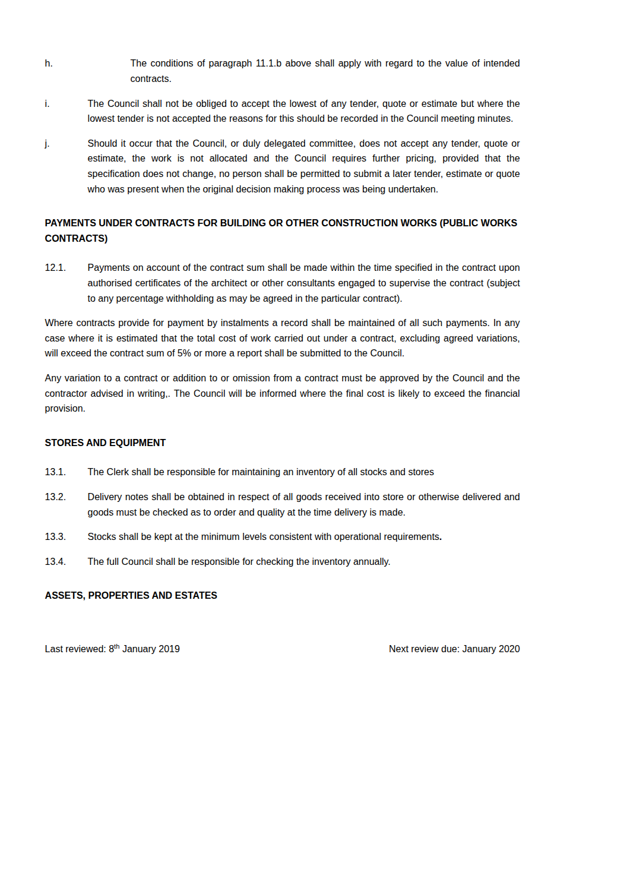h.
The conditions of paragraph 11.1.b above shall apply with regard to the value of intended contracts.
i.
The Council shall not be obliged to accept the lowest of any tender, quote or estimate but where the lowest tender is not accepted the reasons for this should be recorded in the Council meeting minutes.
j.
Should it occur that the Council, or duly delegated committee, does not accept any tender, quote or estimate, the work is not allocated and the Council requires further pricing, provided that the specification does not change, no person shall be permitted to submit a later tender, estimate or quote who was present when the original decision making process was being undertaken.
Payments under contracts for building or other construction works (public works contracts)
12.1.
Payments on account of the contract sum shall be made within the time specified in the contract upon authorised certificates of the architect or other consultants engaged to supervise the contract (subject to any percentage withholding as may be agreed in the particular contract).
Where contracts provide for payment by instalments a record shall be maintained of all such payments. In any case where it is estimated that the total cost of work carried out under a contract, excluding agreed variations, will exceed the contract sum of 5% or more a report shall be submitted to the Council.
Any variation to a contract or addition to or omission from a contract must be approved by the Council and the contractor advised in writing,. The Council will be informed where the final cost is likely to exceed the financial provision.
Stores and equipment
13.1.
The Clerk shall be responsible for maintaining an inventory of all stocks and stores
13.2.
Delivery notes shall be obtained in respect of all goods received into store or otherwise delivered and goods must be checked as to order and quality at the time delivery is made.
13.3.
Stocks shall be kept at the minimum levels consistent with operational requirements.
13.4.
The full Council shall be responsible for checking the inventory annually.
Assets, properties and estates
Last reviewed: 8th January 2019 Next review due: January 2020